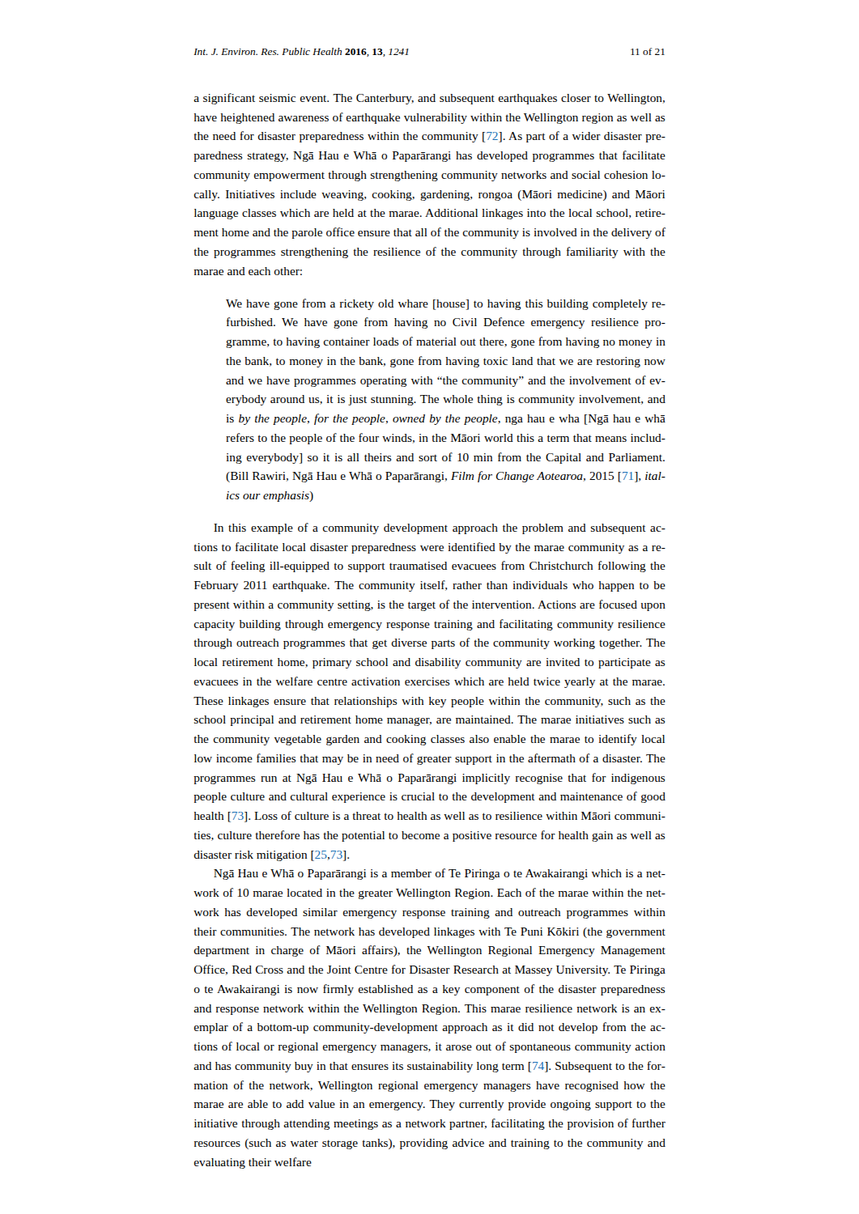Int. J. Environ. Res. Public Health 2016, 13, 1241 11 of 21
a significant seismic event. The Canterbury, and subsequent earthquakes closer to Wellington, have heightened awareness of earthquake vulnerability within the Wellington region as well as the need for disaster preparedness within the community [72]. As part of a wider disaster preparedness strategy, Ngā Hau e Whā o Paparārangi has developed programmes that facilitate community empowerment through strengthening community networks and social cohesion locally. Initiatives include weaving, cooking, gardening, rongoa (Māori medicine) and Māori language classes which are held at the marae. Additional linkages into the local school, retirement home and the parole office ensure that all of the community is involved in the delivery of the programmes strengthening the resilience of the community through familiarity with the marae and each other:
We have gone from a rickety old whare [house] to having this building completely refurbished. We have gone from having no Civil Defence emergency resilience programme, to having container loads of material out there, gone from having no money in the bank, to money in the bank, gone from having toxic land that we are restoring now and we have programmes operating with “the community” and the involvement of everybody around us, it is just stunning. The whole thing is community involvement, and is by the people, for the people, owned by the people, nga hau e wha [Ngā hau e whā refers to the people of the four winds, in the Māori world this a term that means including everybody] so it is all theirs and sort of 10 min from the Capital and Parliament. (Bill Rawiri, Ngā Hau e Whā o Paparārangi, Film for Change Aotearoa, 2015 [71], italics our emphasis)
In this example of a community development approach the problem and subsequent actions to facilitate local disaster preparedness were identified by the marae community as a result of feeling ill-equipped to support traumatised evacuees from Christchurch following the February 2011 earthquake. The community itself, rather than individuals who happen to be present within a community setting, is the target of the intervention. Actions are focused upon capacity building through emergency response training and facilitating community resilience through outreach programmes that get diverse parts of the community working together. The local retirement home, primary school and disability community are invited to participate as evacuees in the welfare centre activation exercises which are held twice yearly at the marae. These linkages ensure that relationships with key people within the community, such as the school principal and retirement home manager, are maintained. The marae initiatives such as the community vegetable garden and cooking classes also enable the marae to identify local low income families that may be in need of greater support in the aftermath of a disaster. The programmes run at Ngā Hau e Whā o Paparārangi implicitly recognise that for indigenous people culture and cultural experience is crucial to the development and maintenance of good health [73]. Loss of culture is a threat to health as well as to resilience within Māori communities, culture therefore has the potential to become a positive resource for health gain as well as disaster risk mitigation [25,73].
Ngā Hau e Whā o Paparārangi is a member of Te Piringa o te Awakairangi which is a network of 10 marae located in the greater Wellington Region. Each of the marae within the network has developed similar emergency response training and outreach programmes within their communities. The network has developed linkages with Te Puni Kōkiri (the government department in charge of Māori affairs), the Wellington Regional Emergency Management Office, Red Cross and the Joint Centre for Disaster Research at Massey University. Te Piringa o te Awakairangi is now firmly established as a key component of the disaster preparedness and response network within the Wellington Region. This marae resilience network is an exemplar of a bottom-up community-development approach as it did not develop from the actions of local or regional emergency managers, it arose out of spontaneous community action and has community buy in that ensures its sustainability long term [74]. Subsequent to the formation of the network, Wellington regional emergency managers have recognised how the marae are able to add value in an emergency. They currently provide ongoing support to the initiative through attending meetings as a network partner, facilitating the provision of further resources (such as water storage tanks), providing advice and training to the community and evaluating their welfare